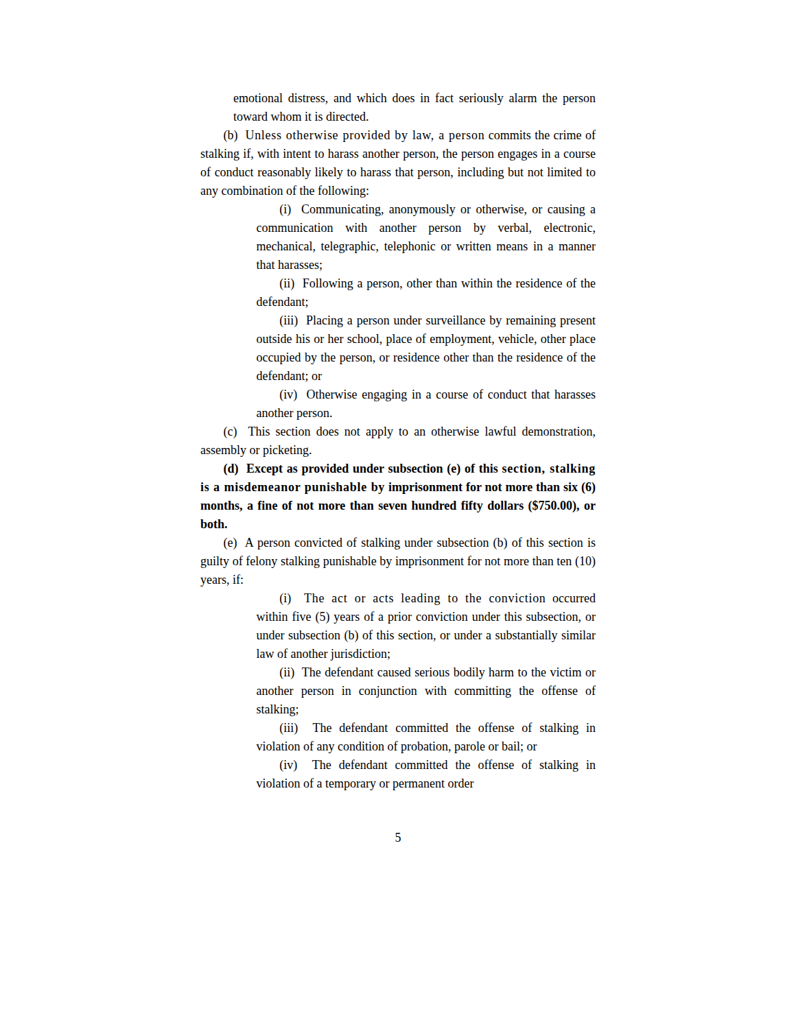emotional distress, and which does in fact seriously alarm the person toward whom it is directed.
(b) Unless otherwise provided by law, a person commits the crime of stalking if, with intent to harass another person, the person engages in a course of conduct reasonably likely to harass that person, including but not limited to any combination of the following:
(i) Communicating, anonymously or otherwise, or causing a communication with another person by verbal, electronic, mechanical, telegraphic, telephonic or written means in a manner that harasses;
(ii) Following a person, other than within the residence of the defendant;
(iii) Placing a person under surveillance by remaining present outside his or her school, place of employment, vehicle, other place occupied by the person, or residence other than the residence of the defendant; or
(iv) Otherwise engaging in a course of conduct that harasses another person.
(c) This section does not apply to an otherwise lawful demonstration, assembly or picketing.
(d) Except as provided under subsection (e) of this section, stalking is a misdemeanor punishable by imprisonment for not more than six (6) months, a fine of not more than seven hundred fifty dollars ($750.00), or both.
(e) A person convicted of stalking under subsection (b) of this section is guilty of felony stalking punishable by imprisonment for not more than ten (10) years, if:
(i) The act or acts leading to the conviction occurred within five (5) years of a prior conviction under this subsection, or under subsection (b) of this section, or under a substantially similar law of another jurisdiction;
(ii) The defendant caused serious bodily harm to the victim or another person in conjunction with committing the offense of stalking;
(iii) The defendant committed the offense of stalking in violation of any condition of probation, parole or bail; or
(iv) The defendant committed the offense of stalking in violation of a temporary or permanent order
5